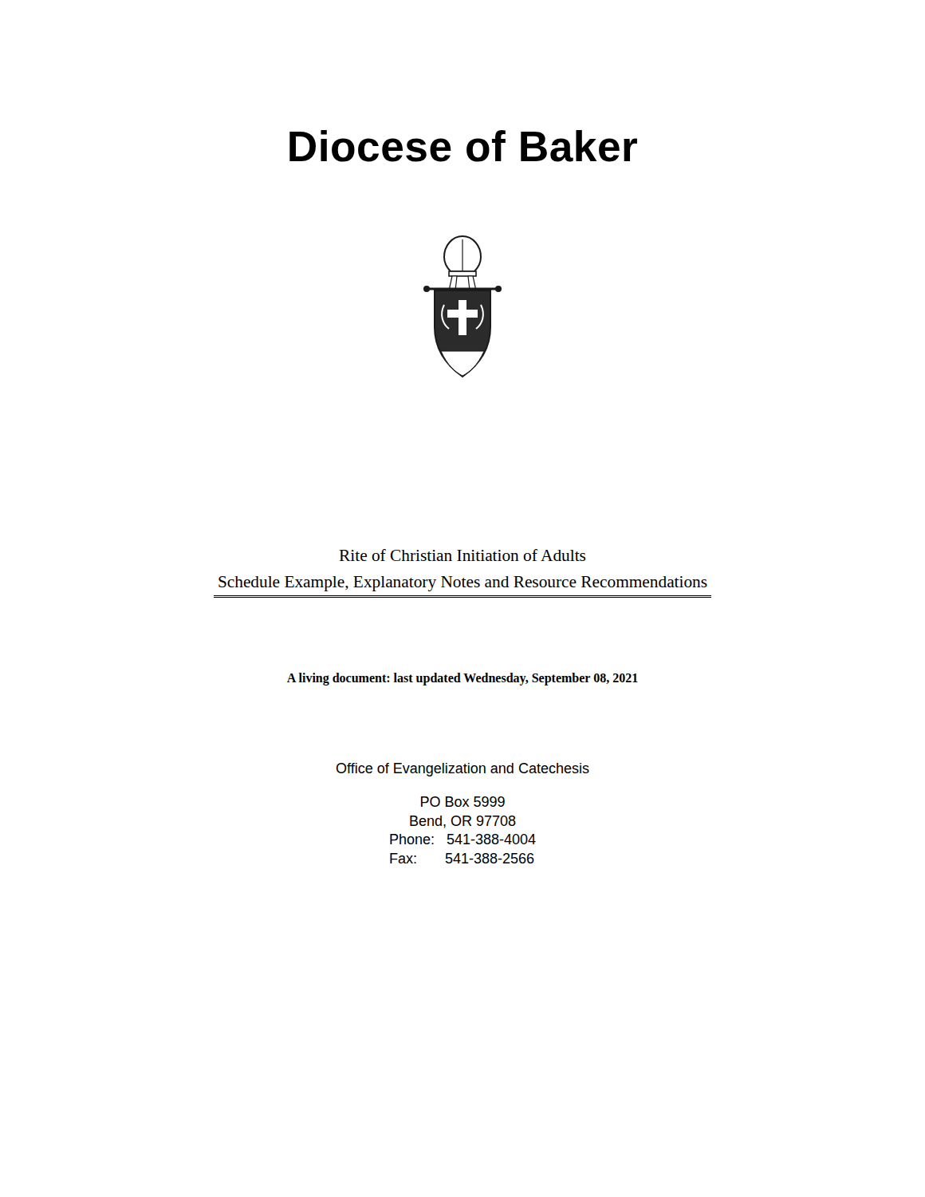Diocese of Baker
Rite of Christian Initiation of Adults
Schedule Example, Explanatory Notes and Resource Recommendations
A living document: last updated Wednesday, September 08, 2021
Office of Evangelization and Catechesis
PO Box 5999
Bend, OR 97708
Phone: 541-388-4004
Fax: 541-388-2566